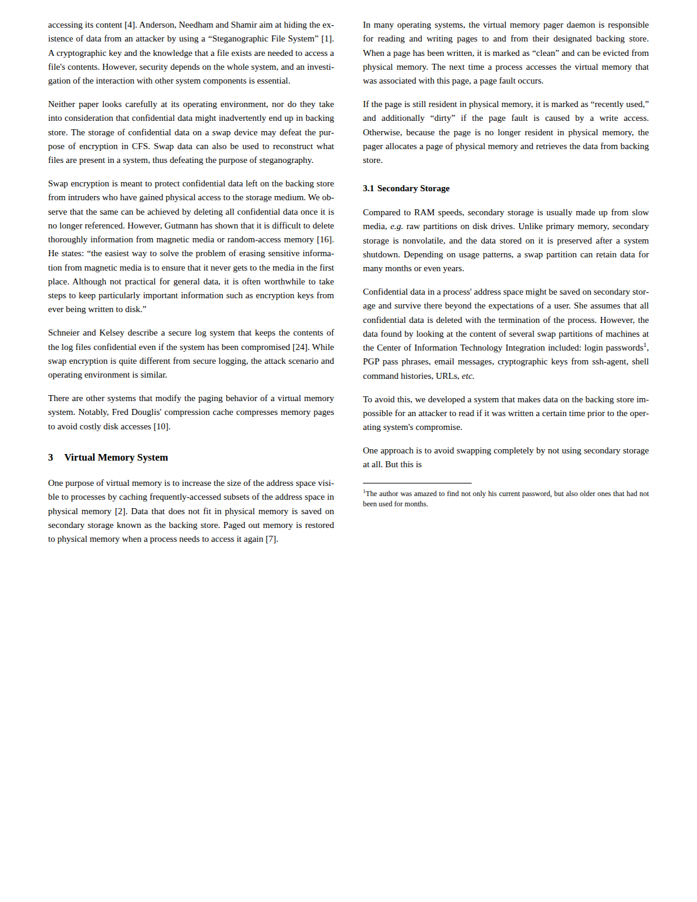accessing its content [4]. Anderson, Needham and Shamir aim at hiding the existence of data from an attacker by using a “Steganographic File System” [1]. A cryptographic key and the knowledge that a file exists are needed to access a file's contents. However, security depends on the whole system, and an investigation of the interaction with other system components is essential.
Neither paper looks carefully at its operating environment, nor do they take into consideration that confidential data might inadvertently end up in backing store. The storage of confidential data on a swap device may defeat the purpose of encryption in CFS. Swap data can also be used to reconstruct what files are present in a system, thus defeating the purpose of steganography.
Swap encryption is meant to protect confidential data left on the backing store from intruders who have gained physical access to the storage medium. We observe that the same can be achieved by deleting all confidential data once it is no longer referenced. However, Gutmann has shown that it is difficult to delete thoroughly information from magnetic media or random-access memory [16]. He states: “the easiest way to solve the problem of erasing sensitive information from magnetic media is to ensure that it never gets to the media in the first place. Although not practical for general data, it is often worthwhile to take steps to keep particularly important information such as encryption keys from ever being written to disk.”
Schneier and Kelsey describe a secure log system that keeps the contents of the log files confidential even if the system has been compromised [24]. While swap encryption is quite different from secure logging, the attack scenario and operating environment is similar.
There are other systems that modify the paging behavior of a virtual memory system. Notably, Fred Douglis' compression cache compresses memory pages to avoid costly disk accesses [10].
3 Virtual Memory System
One purpose of virtual memory is to increase the size of the address space visible to processes by caching frequently-accessed subsets of the address space in physical memory [2]. Data that does not fit in physical memory is saved on secondary storage known as the backing store. Paged out memory is restored to physical memory when a process needs to access it again [7].
In many operating systems, the virtual memory pager daemon is responsible for reading and writing pages to and from their designated backing store. When a page has been written, it is marked as “clean” and can be evicted from physical memory. The next time a process accesses the virtual memory that was associated with this page, a page fault occurs.
If the page is still resident in physical memory, it is marked as “recently used,” and additionally “dirty” if the page fault is caused by a write access. Otherwise, because the page is no longer resident in physical memory, the pager allocates a page of physical memory and retrieves the data from backing store.
3.1 Secondary Storage
Compared to RAM speeds, secondary storage is usually made up from slow media, e.g. raw partitions on disk drives. Unlike primary memory, secondary storage is nonvolatile, and the data stored on it is preserved after a system shutdown. Depending on usage patterns, a swap partition can retain data for many months or even years.
Confidential data in a process' address space might be saved on secondary storage and survive there beyond the expectations of a user. She assumes that all confidential data is deleted with the termination of the process. However, the data found by looking at the content of several swap partitions of machines at the Center of Information Technology Integration included: login passwords1, PGP pass phrases, email messages, cryptographic keys from ssh-agent, shell command histories, URLs, etc.
To avoid this, we developed a system that makes data on the backing store impossible for an attacker to read if it was written a certain time prior to the operating system's compromise.
One approach is to avoid swapping completely by not using secondary storage at all. But this is
1The author was amazed to find not only his current password, but also older ones that had not been used for months.